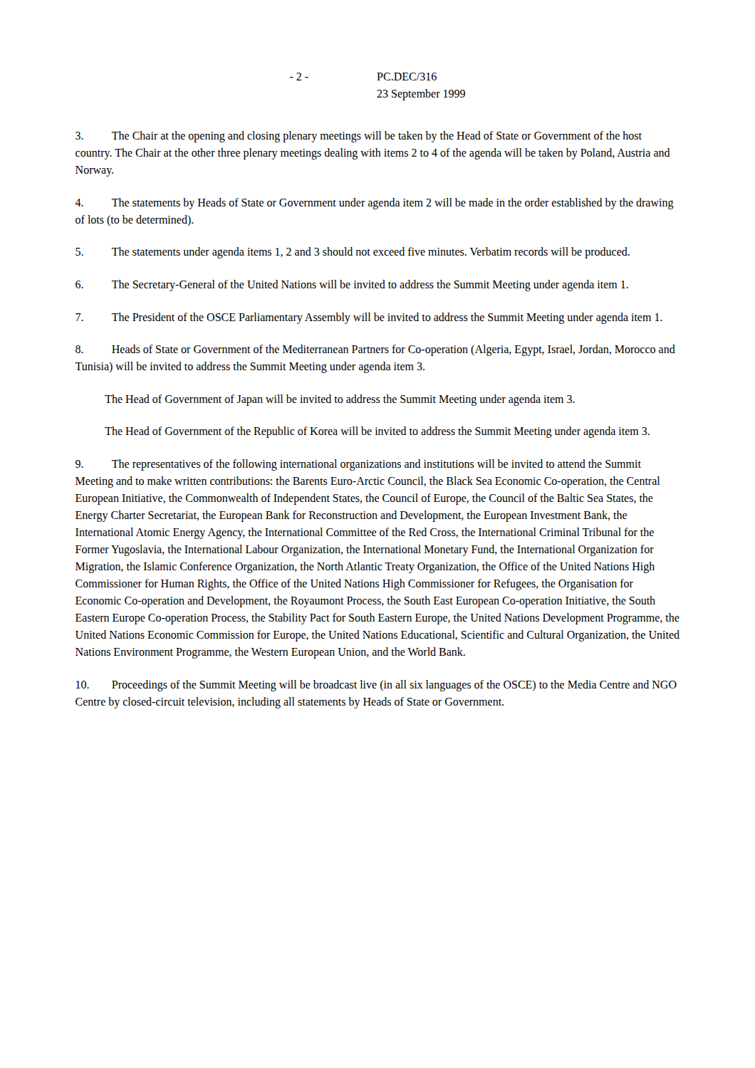- 2 -
PC.DEC/316
23 September 1999
3. The Chair at the opening and closing plenary meetings will be taken by the Head of State or Government of the host country. The Chair at the other three plenary meetings dealing with items 2 to 4 of the agenda will be taken by Poland, Austria and Norway.
4. The statements by Heads of State or Government under agenda item 2 will be made in the order established by the drawing of lots (to be determined).
5. The statements under agenda items 1, 2 and 3 should not exceed five minutes. Verbatim records will be produced.
6. The Secretary-General of the United Nations will be invited to address the Summit Meeting under agenda item 1.
7. The President of the OSCE Parliamentary Assembly will be invited to address the Summit Meeting under agenda item 1.
8. Heads of State or Government of the Mediterranean Partners for Co-operation (Algeria, Egypt, Israel, Jordan, Morocco and Tunisia) will be invited to address the Summit Meeting under agenda item 3.
The Head of Government of Japan will be invited to address the Summit Meeting under agenda item 3.
The Head of Government of the Republic of Korea will be invited to address the Summit Meeting under agenda item 3.
9. The representatives of the following international organizations and institutions will be invited to attend the Summit Meeting and to make written contributions: the Barents Euro-Arctic Council, the Black Sea Economic Co-operation, the Central European Initiative, the Commonwealth of Independent States, the Council of Europe, the Council of the Baltic Sea States, the Energy Charter Secretariat, the European Bank for Reconstruction and Development, the European Investment Bank, the International Atomic Energy Agency, the International Committee of the Red Cross, the International Criminal Tribunal for the Former Yugoslavia, the International Labour Organization, the International Monetary Fund, the International Organization for Migration, the Islamic Conference Organization, the North Atlantic Treaty Organization, the Office of the United Nations High Commissioner for Human Rights, the Office of the United Nations High Commissioner for Refugees, the Organisation for Economic Co-operation and Development, the Royaumont Process, the South East European Co-operation Initiative, the South Eastern Europe Co-operation Process, the Stability Pact for South Eastern Europe, the United Nations Development Programme, the United Nations Economic Commission for Europe, the United Nations Educational, Scientific and Cultural Organization, the United Nations Environment Programme, the Western European Union, and the World Bank.
10. Proceedings of the Summit Meeting will be broadcast live (in all six languages of the OSCE) to the Media Centre and NGO Centre by closed-circuit television, including all statements by Heads of State or Government.